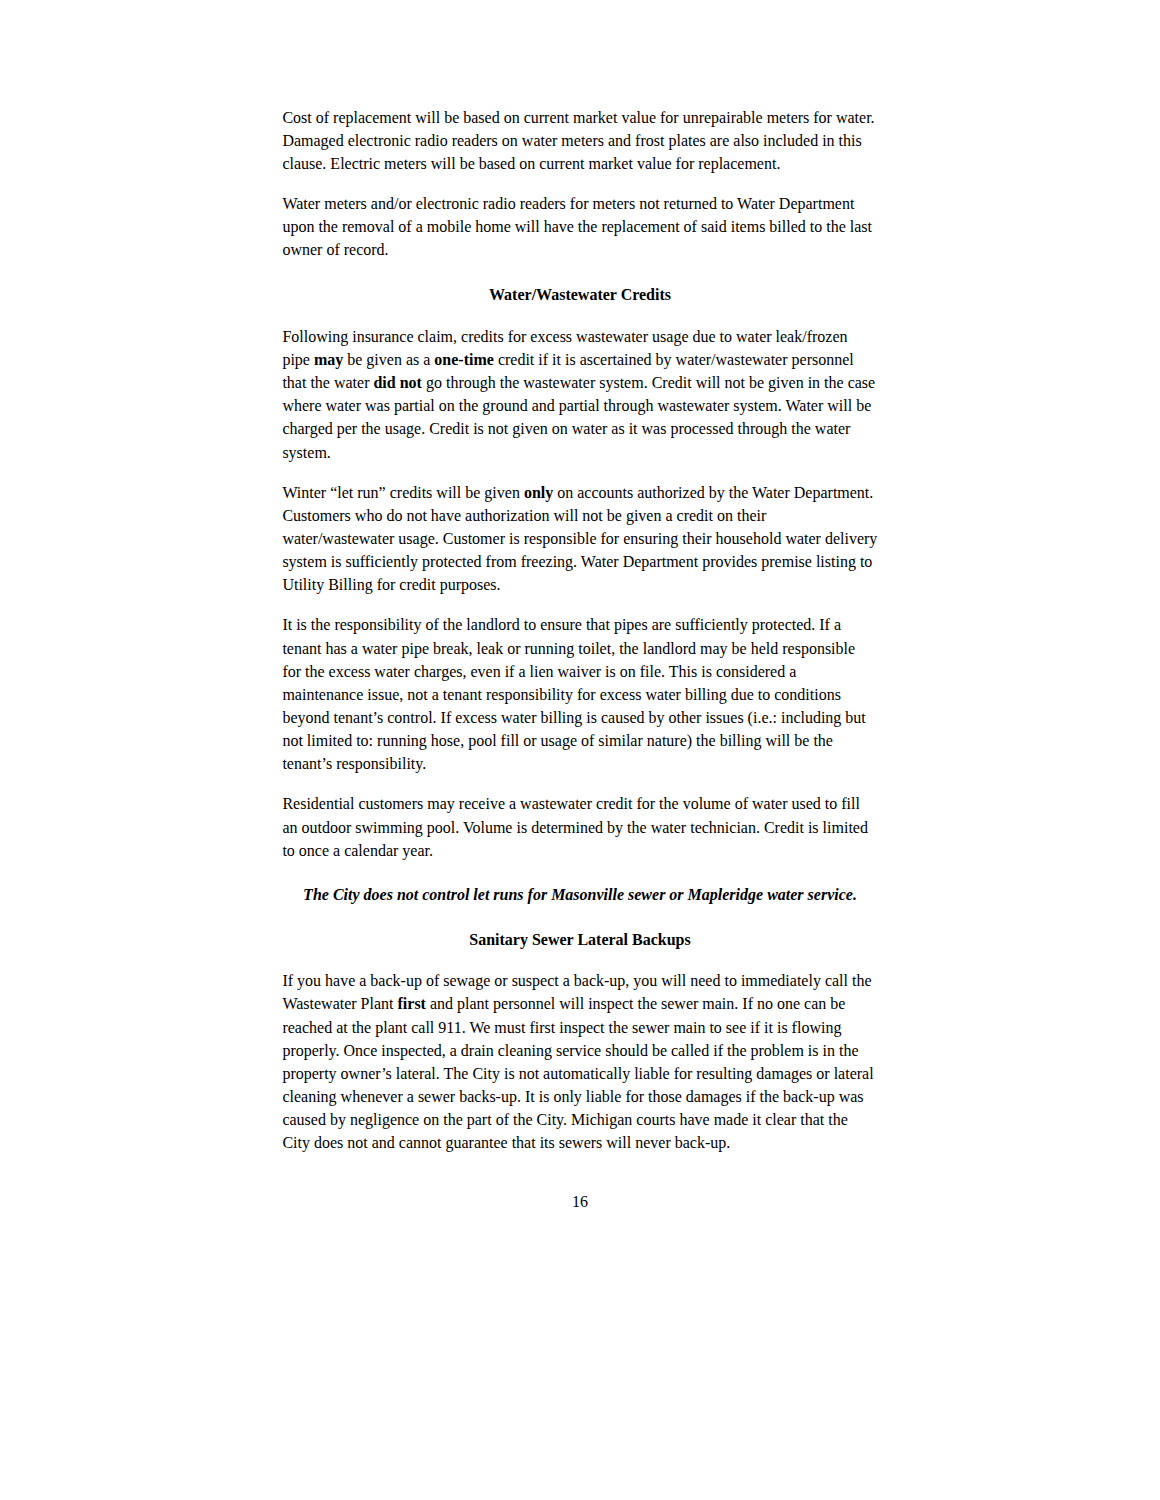Cost of replacement will be based on current market value for unrepairable meters for water. Damaged electronic radio readers on water meters and frost plates are also included in this clause. Electric meters will be based on current market value for replacement.
Water meters and/or electronic radio readers for meters not returned to Water Department upon the removal of a mobile home will have the replacement of said items billed to the last owner of record.
Water/Wastewater Credits
Following insurance claim, credits for excess wastewater usage due to water leak/frozen pipe may be given as a one-time credit if it is ascertained by water/wastewater personnel that the water did not go through the wastewater system. Credit will not be given in the case where water was partial on the ground and partial through wastewater system. Water will be charged per the usage. Credit is not given on water as it was processed through the water system.
Winter “let run” credits will be given only on accounts authorized by the Water Department. Customers who do not have authorization will not be given a credit on their water/wastewater usage. Customer is responsible for ensuring their household water delivery system is sufficiently protected from freezing. Water Department provides premise listing to Utility Billing for credit purposes.
It is the responsibility of the landlord to ensure that pipes are sufficiently protected. If a tenant has a water pipe break, leak or running toilet, the landlord may be held responsible for the excess water charges, even if a lien waiver is on file. This is considered a maintenance issue, not a tenant responsibility for excess water billing due to conditions beyond tenant’s control. If excess water billing is caused by other issues (i.e.: including but not limited to: running hose, pool fill or usage of similar nature) the billing will be the tenant’s responsibility.
Residential customers may receive a wastewater credit for the volume of water used to fill an outdoor swimming pool. Volume is determined by the water technician. Credit is limited to once a calendar year.
The City does not control let runs for Masonville sewer or Mapleridge water service.
Sanitary Sewer Lateral Backups
If you have a back-up of sewage or suspect a back-up, you will need to immediately call the Wastewater Plant first and plant personnel will inspect the sewer main. If no one can be reached at the plant call 911. We must first inspect the sewer main to see if it is flowing properly. Once inspected, a drain cleaning service should be called if the problem is in the property owner’s lateral. The City is not automatically liable for resulting damages or lateral cleaning whenever a sewer backs-up. It is only liable for those damages if the back-up was caused by negligence on the part of the City. Michigan courts have made it clear that the City does not and cannot guarantee that its sewers will never back-up.
16